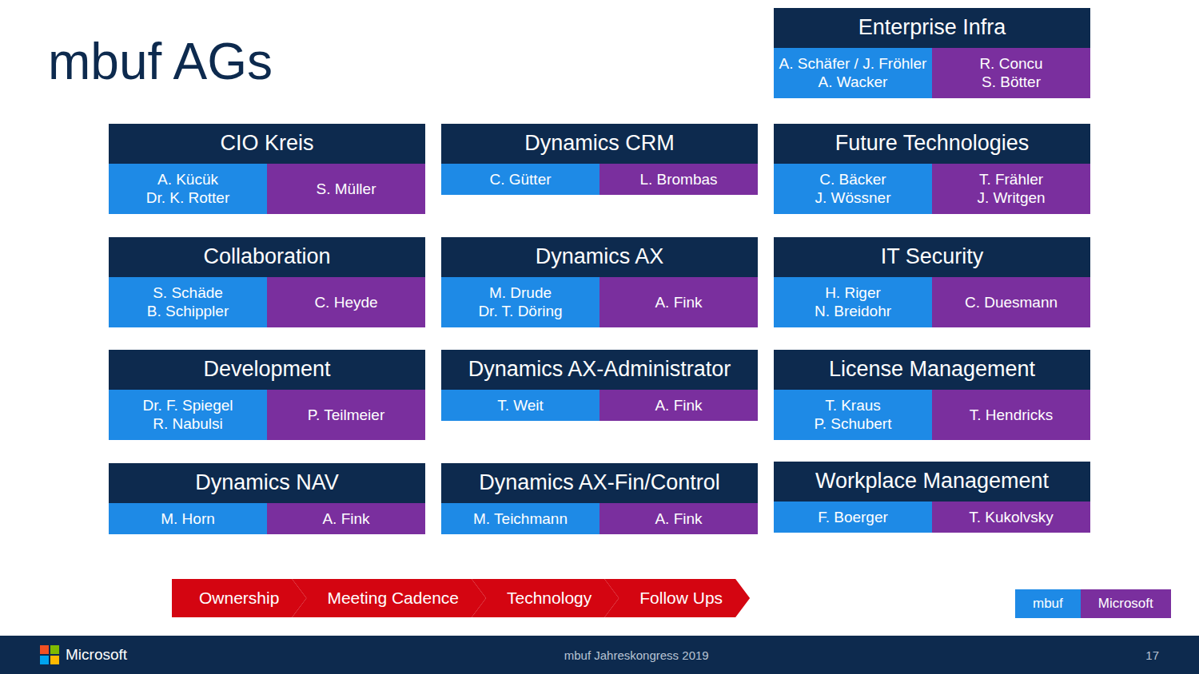mbuf AGs
Enterprise Infra
A. Schäfer / J. Fröhler
A. Wacker
R. Concu
S. Bötter
CIO Kreis
A. Kücük
Dr. K. Rotter
S. Müller
Dynamics CRM
C. Gütter
L. Brombas
Future Technologies
C. Bäcker
J. Wössner
T. Frähler
J. Writgen
Collaboration
S. Schäde
B. Schippler
C. Heyde
Dynamics AX
M. Drude
Dr. T. Döring
A. Fink
IT Security
H. Riger
N. Breidohr
C. Duesmann
Development
Dr. F. Spiegel
R. Nabulsi
P. Teilmeier
Dynamics AX-Administrator
T. Weit
A. Fink
License Management
T. Kraus
P. Schubert
T. Hendricks
Dynamics NAV
M. Horn
A. Fink
Dynamics AX-Fin/Control
M. Teichmann
A. Fink
Workplace Management
F. Boerger
T. Kukolvsky
Ownership
Meeting Cadence
Technology
Follow Ups
mbuf
Microsoft
Microsoft
mbuf Jahreskongress 2019
17